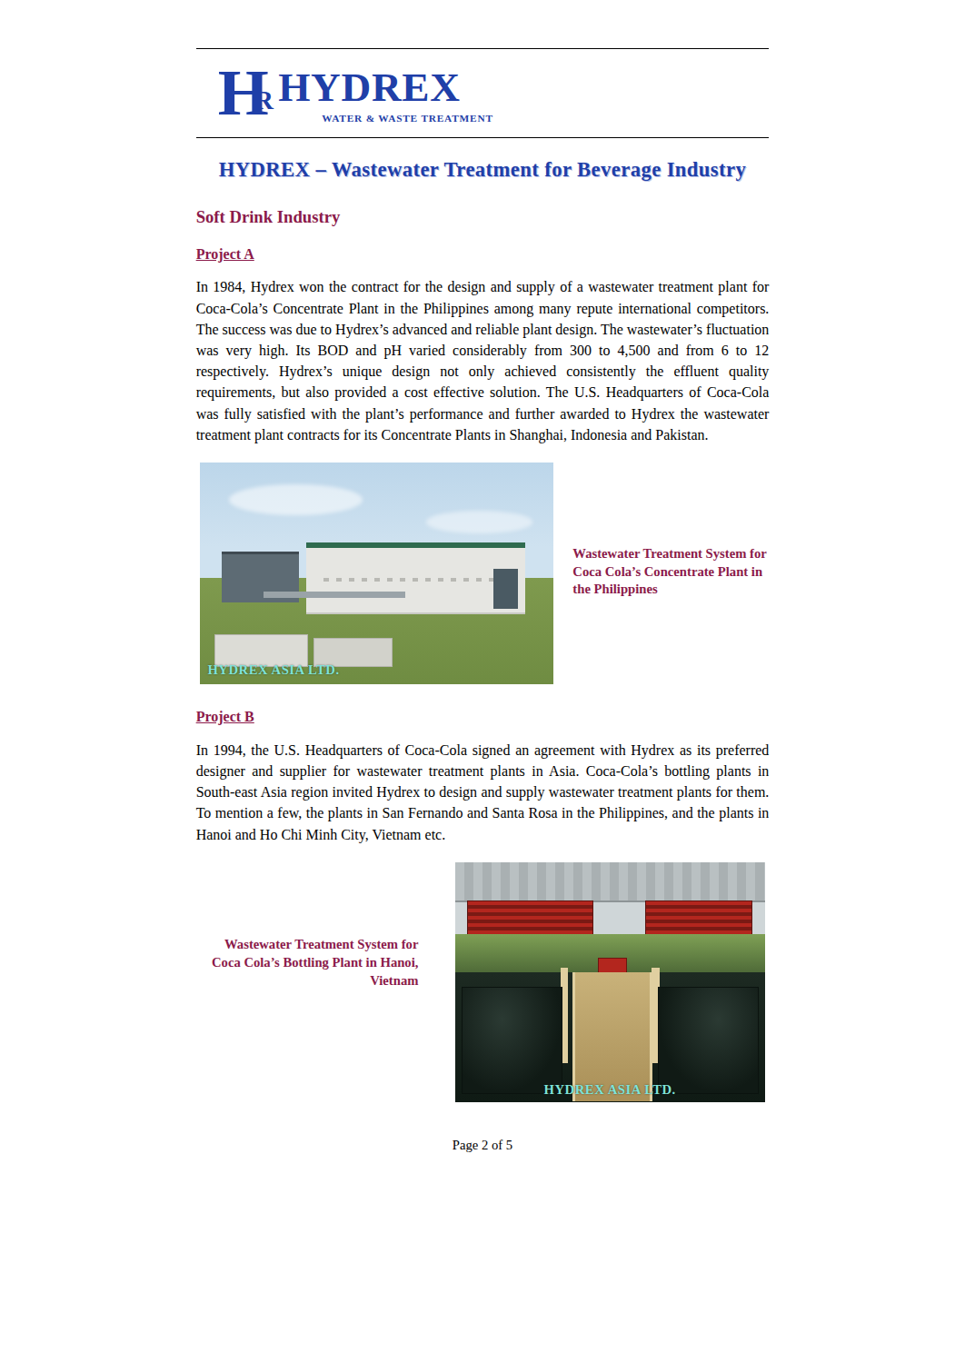HRHYDREX WATER & WASTE TREATMENT
HYDREX – Wastewater Treatment for Beverage Industry
Soft Drink Industry
Project A
In 1984, Hydrex won the contract for the design and supply of a wastewater treatment plant for Coca-Cola’s Concentrate Plant in the Philippines among many repute international competitors. The success was due to Hydrex’s advanced and reliable plant design. The wastewater’s fluctuation was very high. Its BOD and pH varied considerably from 300 to 4,500 and from 6 to 12 respectively. Hydrex’s unique design not only achieved consistently the effluent quality requirements, but also provided a cost effective solution. The U.S. Headquarters of Coca-Cola was fully satisfied with the plant’s performance and further awarded to Hydrex the wastewater treatment plant contracts for its Concentrate Plants in Shanghai, Indonesia and Pakistan.
HYDREX ASIA LTD.
Wastewater Treatment System for Coca Cola’s Concentrate Plant in the Philippines
Project B
In 1994, the U.S. Headquarters of Coca-Cola signed an agreement with Hydrex as its preferred designer and supplier for wastewater treatment plants in Asia. Coca-Cola’s bottling plants in South-east Asia region invited Hydrex to design and supply wastewater treatment plants for them. To mention a few, the plants in San Fernando and Santa Rosa in the Philippines, and the plants in Hanoi and Ho Chi Minh City, Vietnam etc.
HYDREX ASIA LTD.
Wastewater Treatment System for Coca Cola’s Bottling Plant in Hanoi, Vietnam
Page 2 of 5